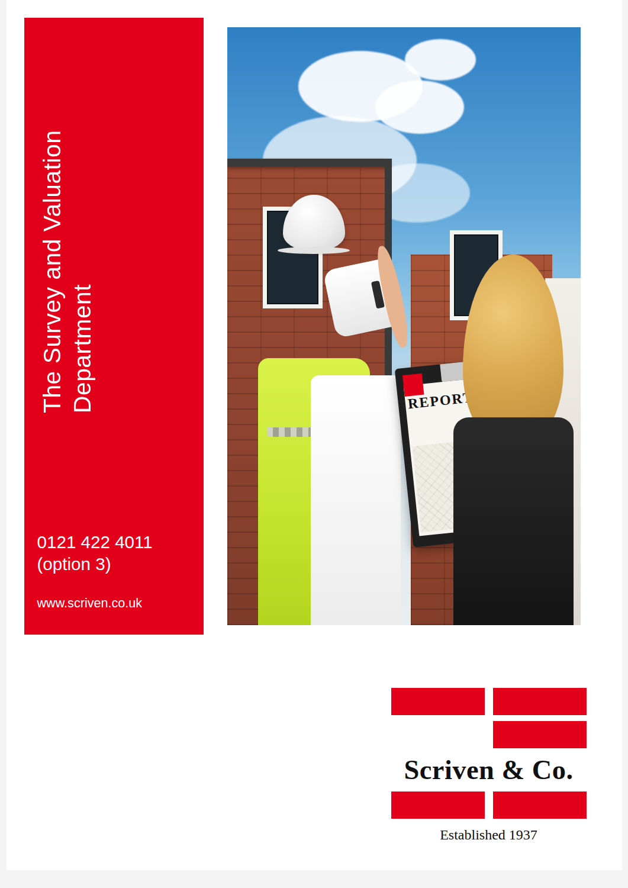The Survey and Valuation Department
0121 422 4011
(option 3)
www.scriven.co.uk
REPORT
Scriven & Co.
Established 1937